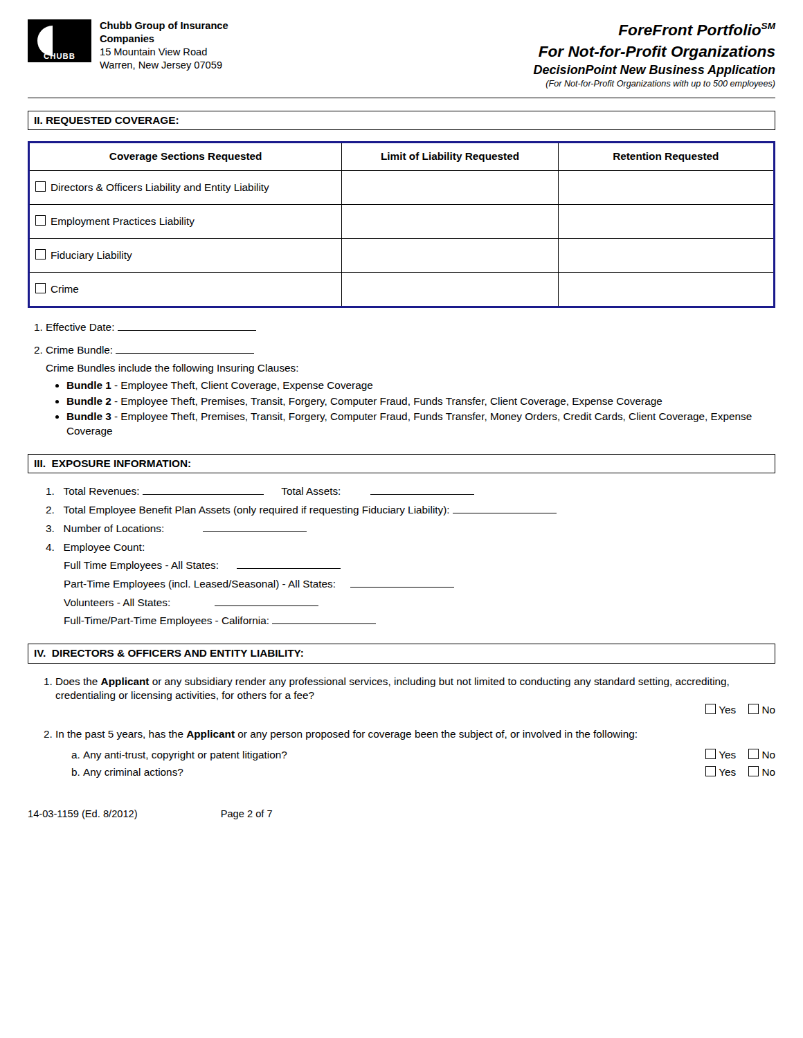CHUBB
Chubb Group of Insurance
Companies
15 Mountain View Road
Warren, New Jersey 07059
ForeFront PortfolioSM
For Not-for-Profit Organizations
DecisionPoint New Business Application
(For Not-for-Profit Organizations with up to 500 employees)
II. REQUESTED COVERAGE:
| Coverage Sections Requested | Limit of Liability Requested | Retention Requested |
| --- | --- | --- |
| Directors & Officers Liability and Entity Liability | | |
| Employment Practices Liability | | |
| Fiduciary Liability | | |
| Crime | | |
Effective Date:
Crime Bundle:
Crime Bundles include the following Insuring Clauses:
Bundle 1 - Employee Theft, Client Coverage, Expense Coverage
Bundle 2 - Employee Theft, Premises, Transit, Forgery, Computer Fraud, Funds Transfer, Client Coverage, Expense Coverage
Bundle 3 - Employee Theft, Premises, Transit, Forgery, Computer Fraud, Funds Transfer, Money Orders, Credit Cards, Client Coverage, Expense Coverage
III. EXPOSURE INFORMATION:
1. Total Revenues: Total Assets:
2. Total Employee Benefit Plan Assets (only required if requesting Fiduciary Liability):
3. Number of Locations:
4. Employee Count:
Full Time Employees - All States:
Part-Time Employees (incl. Leased/Seasonal) - All States:
Volunteers - All States:
Full-Time/Part-Time Employees - California:
IV. DIRECTORS & OFFICERS AND ENTITY LIABILITY:
Does the Applicant or any subsidiary render any professional services, including but not limited to conducting any standard setting, accrediting, credentialing or licensing activities, for others for a fee?
Yes No
In the past 5 years, has the Applicant or any person proposed for coverage been the subject of, or involved in the following:
Any anti-trust, copyright or patent litigation? Yes No
Any criminal actions? Yes No
14-03-1159 (Ed. 8/2012)
Page 2 of 7